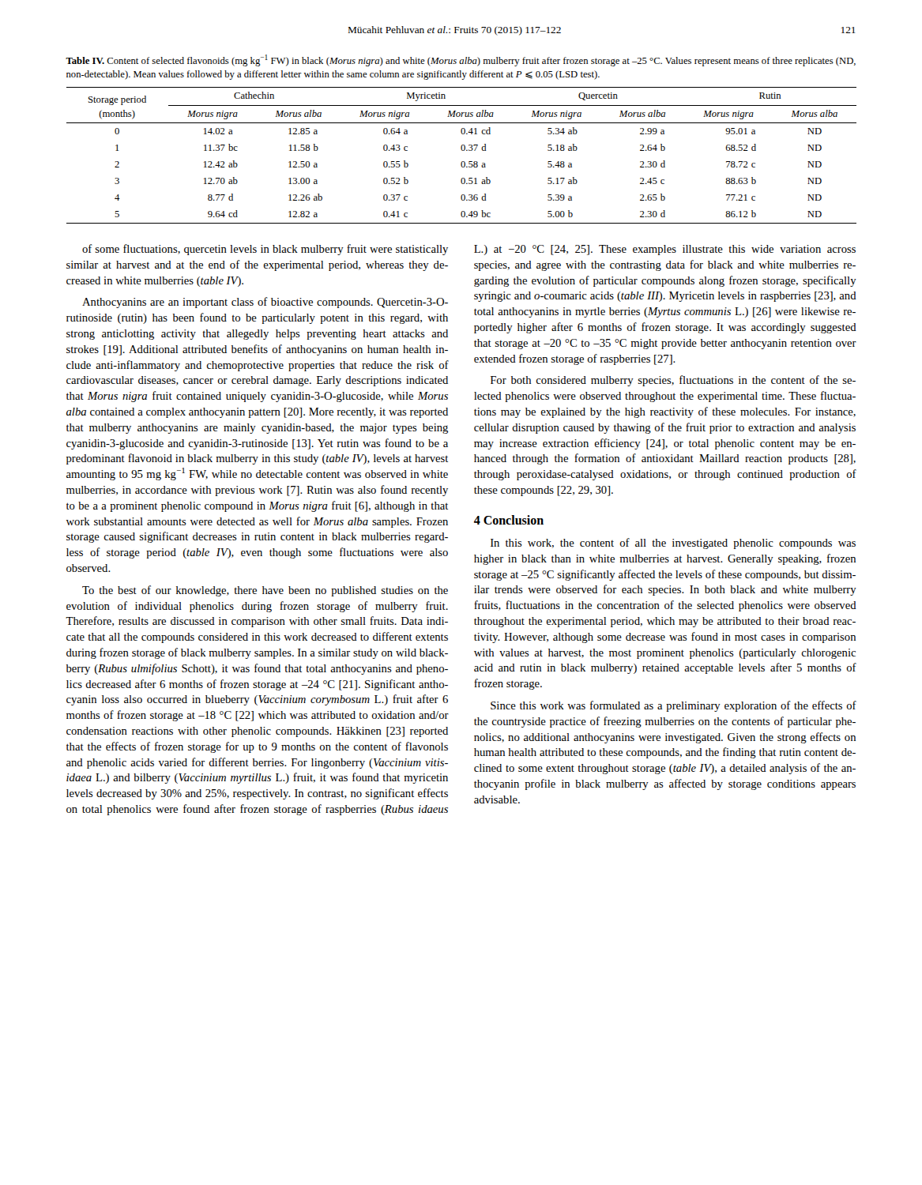Mücahit Pehluvan et al.: Fruits 70 (2015) 117–122
121
Table IV. Content of selected flavonoids (mg kg−1 FW) in black (Morus nigra) and white (Morus alba) mulberry fruit after frozen storage at –25 °C. Values represent means of three replicates (ND, non-detectable). Mean values followed by a different letter within the same column are significantly different at P ⩽ 0.05 (LSD test).
| Storage period (months) | Cathechin | Myricetin | Quercetin | Rutin |
| --- | --- | --- | --- | --- |
| Morus nigra | Morus alba | Morus nigra | Morus alba | Morus nigra | Morus alba | Morus nigra | Morus alba |
| 0 | 14.02 | a | 12.85 | a | 0.64 | a | 0.41 | cd | 5.34 | ab | 2.99 | a | 95.01 | a | ND |
| 1 | 11.37 | bc | 11.58 | b | 0.43 | c | 0.37 | d | 5.18 | ab | 2.64 | b | 68.52 | d | ND |
| 2 | 12.42 | ab | 12.50 | a | 0.55 | b | 0.58 | a | 5.48 | a | 2.30 | d | 78.72 | c | ND |
| 3 | 12.70 | ab | 13.00 | a | 0.52 | b | 0.51 | ab | 5.17 | ab | 2.45 | c | 88.63 | b | ND |
| 4 | 8.77 | d | 12.26 | ab | 0.37 | c | 0.36 | d | 5.39 | a | 2.65 | b | 77.21 | c | ND |
| 5 | 9.64 | cd | 12.82 | a | 0.41 | c | 0.49 | bc | 5.00 | b | 2.30 | d | 86.12 | b | ND |
of some fluctuations, quercetin levels in black mulberry fruit were statistically similar at harvest and at the end of the experimental period, whereas they decreased in white mulberries (table IV).
Anthocyanins are an important class of bioactive compounds. Quercetin-3-O-rutinoside (rutin) has been found to be particularly potent in this regard, with strong anticlotting activity that allegedly helps preventing heart attacks and strokes [19]. Additional attributed benefits of anthocyanins on human health include anti-inflammatory and chemoprotective properties that reduce the risk of cardiovascular diseases, cancer or cerebral damage. Early descriptions indicated that Morus nigra fruit contained uniquely cyanidin-3-O-glucoside, while Morus alba contained a complex anthocyanin pattern [20]. More recently, it was reported that mulberry anthocyanins are mainly cyanidin-based, the major types being cyanidin-3-glucoside and cyanidin-3-rutinoside [13]. Yet rutin was found to be a predominant flavonoid in black mulberry in this study (table IV), levels at harvest amounting to 95 mg kg−1 FW, while no detectable content was observed in white mulberries, in accordance with previous work [7]. Rutin was also found recently to be a a prominent phenolic compound in Morus nigra fruit [6], although in that work substantial amounts were detected as well for Morus alba samples. Frozen storage caused significant decreases in rutin content in black mulberries regardless of storage period (table IV), even though some fluctuations were also observed.
To the best of our knowledge, there have been no published studies on the evolution of individual phenolics during frozen storage of mulberry fruit. Therefore, results are discussed in comparison with other small fruits. Data indicate that all the compounds considered in this work decreased to different extents during frozen storage of black mulberry samples. In a similar study on wild blackberry (Rubus ulmifolius Schott), it was found that total anthocyanins and phenolics decreased after 6 months of frozen storage at –24 °C [21]. Significant anthocyanin loss also occurred in blueberry (Vaccinium corymbosum L.) fruit after 6 months of frozen storage at –18 °C [22] which was attributed to oxidation and/or condensation reactions with other phenolic compounds. Häkkinen [23] reported that the effects of frozen storage for up to 9 months on the content of flavonols and phenolic acids varied for different berries. For lingonberry (Vaccinium vitis-idaea L.) and bilberry (Vaccinium myrtillus L.) fruit, it was found that myricetin levels decreased by 30% and 25%, respectively. In contrast, no significant effects on total phenolics were found after frozen storage of raspberries (Rubus idaeus L.) at −20 °C [24, 25]. These examples illustrate this wide variation across species, and agree with the contrasting data for black and white mulberries regarding the evolution of particular compounds along frozen storage, specifically syringic and o-coumaric acids (table III). Myricetin levels in raspberries [23], and total anthocyanins in myrtle berries (Myrtus communis L.) [26] were likewise reportedly higher after 6 months of frozen storage. It was accordingly suggested that storage at –20 °C to –35 °C might provide better anthocyanin retention over extended frozen storage of raspberries [27].
For both considered mulberry species, fluctuations in the content of the selected phenolics were observed throughout the experimental time. These fluctuations may be explained by the high reactivity of these molecules. For instance, cellular disruption caused by thawing of the fruit prior to extraction and analysis may increase extraction efficiency [24], or total phenolic content may be enhanced through the formation of antioxidant Maillard reaction products [28], through peroxidase-catalysed oxidations, or through continued production of these compounds [22, 29, 30].
4 Conclusion
In this work, the content of all the investigated phenolic compounds was higher in black than in white mulberries at harvest. Generally speaking, frozen storage at –25 °C significantly affected the levels of these compounds, but dissimilar trends were observed for each species. In both black and white mulberry fruits, fluctuations in the concentration of the selected phenolics were observed throughout the experimental period, which may be attributed to their broad reactivity. However, although some decrease was found in most cases in comparison with values at harvest, the most prominent phenolics (particularly chlorogenic acid and rutin in black mulberry) retained acceptable levels after 5 months of frozen storage.
Since this work was formulated as a preliminary exploration of the effects of the countryside practice of freezing mulberries on the contents of particular phenolics, no additional anthocyanins were investigated. Given the strong effects on human health attributed to these compounds, and the finding that rutin content declined to some extent throughout storage (table IV), a detailed analysis of the anthocyanin profile in black mulberry as affected by storage conditions appears advisable.